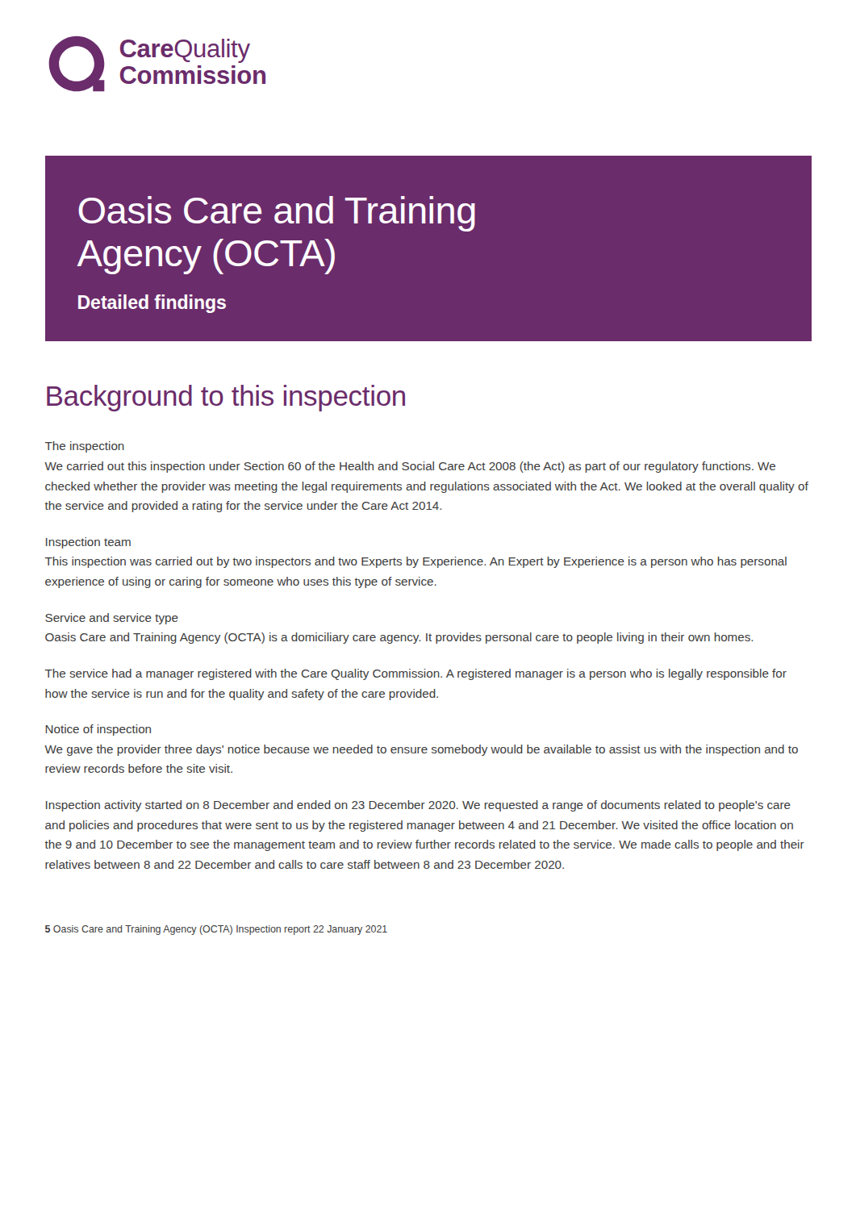Care Quality
Commission
Oasis Care and Training
Agency (OCTA)
Detailed findings
Background to this inspection
The inspection
We carried out this inspection under Section 60 of the Health and Social Care Act 2008 (the Act) as part of our regulatory functions. We checked whether the provider was meeting the legal requirements and regulations associated with the Act. We looked at the overall quality of the service and provided a rating for the service under the Care Act 2014.
Inspection team
This inspection was carried out by two inspectors and two Experts by Experience. An Expert by Experience is a person who has personal experience of using or caring for someone who uses this type of service.
Service and service type
Oasis Care and Training Agency (OCTA) is a domiciliary care agency. It provides personal care to people living in their own homes.
The service had a manager registered with the Care Quality Commission. A registered manager is a person who is legally responsible for how the service is run and for the quality and safety of the care provided.
Notice of inspection
We gave the provider three days' notice because we needed to ensure somebody would be available to assist us with the inspection and to review records before the site visit.
Inspection activity started on 8 December and ended on 23 December 2020. We requested a range of documents related to people's care and policies and procedures that were sent to us by the registered manager between 4 and 21 December. We visited the office location on the 9 and 10 December to see the management team and to review further records related to the service. We made calls to people and their relatives between 8 and 22 December and calls to care staff between 8 and 23 December 2020.
5 Oasis Care and Training Agency (OCTA) Inspection report 22 January 2021